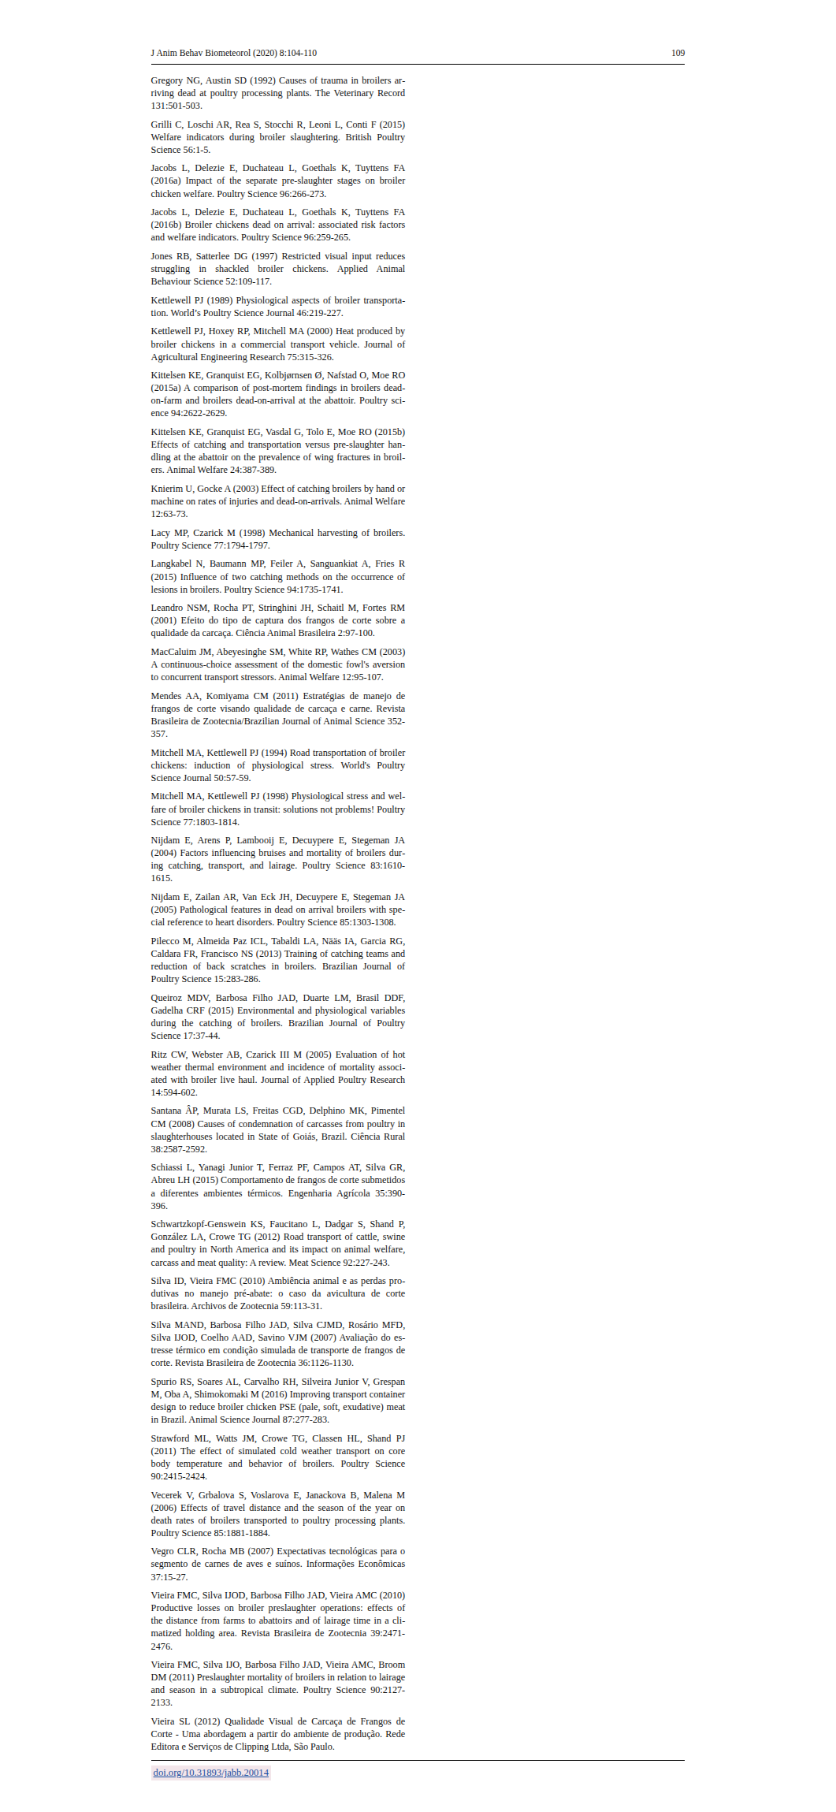J Anim Behav Biometeorol (2020) 8:104-110
109
Gregory NG, Austin SD (1992) Causes of trauma in broilers arriving dead at poultry processing plants. The Veterinary Record 131:501-503.
Grilli C, Loschi AR, Rea S, Stocchi R, Leoni L, Conti F (2015) Welfare indicators during broiler slaughtering. British Poultry Science 56:1-5.
Jacobs L, Delezie E, Duchateau L, Goethals K, Tuyttens FA (2016a) Impact of the separate pre-slaughter stages on broiler chicken welfare. Poultry Science 96:266-273.
Jacobs L, Delezie E, Duchateau L, Goethals K, Tuyttens FA (2016b) Broiler chickens dead on arrival: associated risk factors and welfare indicators. Poultry Science 96:259-265.
Jones RB, Satterlee DG (1997) Restricted visual input reduces struggling in shackled broiler chickens. Applied Animal Behaviour Science 52:109-117.
Kettlewell PJ (1989) Physiological aspects of broiler transportation. World’s Poultry Science Journal 46:219-227.
Kettlewell PJ, Hoxey RP, Mitchell MA (2000) Heat produced by broiler chickens in a commercial transport vehicle. Journal of Agricultural Engineering Research 75:315-326.
Kittelsen KE, Granquist EG, Kolbjørnsen Ø, Nafstad O, Moe RO (2015a) A comparison of post-mortem findings in broilers dead-on-farm and broilers dead-on-arrival at the abattoir. Poultry science 94:2622-2629.
Kittelsen KE, Granquist EG, Vasdal G, Tolo E, Moe RO (2015b) Effects of catching and transportation versus pre-slaughter handling at the abattoir on the prevalence of wing fractures in broilers. Animal Welfare 24:387-389.
Knierim U, Gocke A (2003) Effect of catching broilers by hand or machine on rates of injuries and dead-on-arrivals. Animal Welfare 12:63-73.
Lacy MP, Czarick M (1998) Mechanical harvesting of broilers. Poultry Science 77:1794-1797.
Langkabel N, Baumann MP, Feiler A, Sanguankiat A, Fries R (2015) Influence of two catching methods on the occurrence of lesions in broilers. Poultry Science 94:1735-1741.
Leandro NSM, Rocha PT, Stringhini JH, Schaitl M, Fortes RM (2001) Efeito do tipo de captura dos frangos de corte sobre a qualidade da carcaça. Ciência Animal Brasileira 2:97-100.
MacCaluim JM, Abeyesinghe SM, White RP, Wathes CM (2003) A continuous-choice assessment of the domestic fowl's aversion to concurrent transport stressors. Animal Welfare 12:95-107.
Mendes AA, Komiyama CM (2011) Estratégias de manejo de frangos de corte visando qualidade de carcaça e carne. Revista Brasileira de Zootecnia/Brazilian Journal of Animal Science 352-357.
Mitchell MA, Kettlewell PJ (1994) Road transportation of broiler chickens: induction of physiological stress. World's Poultry Science Journal 50:57-59.
Mitchell MA, Kettlewell PJ (1998) Physiological stress and welfare of broiler chickens in transit: solutions not problems! Poultry Science 77:1803-1814.
Nijdam E, Arens P, Lambooij E, Decuypere E, Stegeman JA (2004) Factors influencing bruises and mortality of broilers during catching, transport, and lairage. Poultry Science 83:1610-1615.
Nijdam E, Zailan AR, Van Eck JH, Decuypere E, Stegeman JA (2005) Pathological features in dead on arrival broilers with special reference to heart disorders. Poultry Science 85:1303-1308.
Pilecco M, Almeida Paz ICL, Tabaldi LA, Nääs IA, Garcia RG, Caldara FR, Francisco NS (2013) Training of catching teams and reduction of back scratches in broilers. Brazilian Journal of Poultry Science 15:283-286.
Queiroz MDV, Barbosa Filho JAD, Duarte LM, Brasil DDF, Gadelha CRF (2015) Environmental and physiological variables during the catching of broilers. Brazilian Journal of Poultry Science 17:37-44.
Ritz CW, Webster AB, Czarick III M (2005) Evaluation of hot weather thermal environment and incidence of mortality associated with broiler live haul. Journal of Applied Poultry Research 14:594-602.
Santana ÂP, Murata LS, Freitas CGD, Delphino MK, Pimentel CM (2008) Causes of condemnation of carcasses from poultry in slaughterhouses located in State of Goiás, Brazil. Ciência Rural 38:2587-2592.
Schiassi L, Yanagi Junior T, Ferraz PF, Campos AT, Silva GR, Abreu LH (2015) Comportamento de frangos de corte submetidos a diferentes ambientes térmicos. Engenharia Agrícola 35:390-396.
Schwartzkopf-Genswein KS, Faucitano L, Dadgar S, Shand P, González LA, Crowe TG (2012) Road transport of cattle, swine and poultry in North America and its impact on animal welfare, carcass and meat quality: A review. Meat Science 92:227-243.
Silva ID, Vieira FMC (2010) Ambiência animal e as perdas produtivas no manejo pré-abate: o caso da avicultura de corte brasileira. Archivos de Zootecnia 59:113-31.
Silva MAND, Barbosa Filho JAD, Silva CJMD, Rosário MFD, Silva IJOD, Coelho AAD, Savino VJM (2007) Avaliação do estresse térmico em condição simulada de transporte de frangos de corte. Revista Brasileira de Zootecnia 36:1126-1130.
Spurio RS, Soares AL, Carvalho RH, Silveira Junior V, Grespan M, Oba A, Shimokomaki M (2016) Improving transport container design to reduce broiler chicken PSE (pale, soft, exudative) meat in Brazil. Animal Science Journal 87:277-283.
Strawford ML, Watts JM, Crowe TG, Classen HL, Shand PJ (2011) The effect of simulated cold weather transport on core body temperature and behavior of broilers. Poultry Science 90:2415-2424.
Vecerek V, Grbalova S, Voslarova E, Janackova B, Malena M (2006) Effects of travel distance and the season of the year on death rates of broilers transported to poultry processing plants. Poultry Science 85:1881-1884.
Vegro CLR, Rocha MB (2007) Expectativas tecnológicas para o segmento de carnes de aves e suínos. Informações Econômicas 37:15-27.
Vieira FMC, Silva IJOD, Barbosa Filho JAD, Vieira AMC (2010) Productive losses on broiler preslaughter operations: effects of the distance from farms to abattoirs and of lairage time in a climatized holding area. Revista Brasileira de Zootecnia 39:2471-2476.
Vieira FMC, Silva IJO, Barbosa Filho JAD, Vieira AMC, Broom DM (2011) Preslaughter mortality of broilers in relation to lairage and season in a subtropical climate. Poultry Science 90:2127-2133.
Vieira SL (2012) Qualidade Visual de Carcaça de Frangos de Corte - Uma abordagem a partir do ambiente de produção. Rede Editora e Serviços de Clipping Ltda, São Paulo.
doi.org/10.31893/jabb.20014